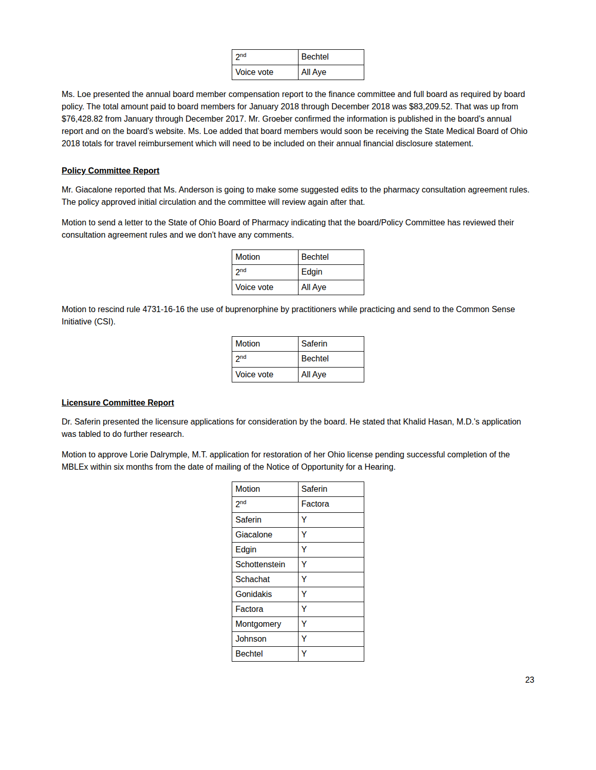| 2 nd | Bechtel |
| Voice vote | All Aye |
Ms. Loe presented the annual board member compensation report to the finance committee and full board as required by board policy. The total amount paid to board members for January 2018 through December 2018 was $83,209.52. That was up from $76,428.82 from January through December 2017. Mr. Groeber confirmed the information is published in the board's annual report and on the board's website. Ms. Loe added that board members would soon be receiving the State Medical Board of Ohio 2018 totals for travel reimbursement which will need to be included on their annual financial disclosure statement.
Policy Committee Report
Mr. Giacalone reported that Ms. Anderson is going to make some suggested edits to the pharmacy consultation agreement rules. The policy approved initial circulation and the committee will review again after that.
Motion to send a letter to the State of Ohio Board of Pharmacy indicating that the board/Policy Committee has reviewed their consultation agreement rules and we don't have any comments.
| Motion | Bechtel |
| 2 nd | Edgin |
| Voice vote | All Aye |
Motion to rescind rule 4731-16-16 the use of buprenorphine by practitioners while practicing and send to the Common Sense Initiative (CSI).
| Motion | Saferin |
| 2 nd | Bechtel |
| Voice vote | All Aye |
Licensure Committee Report
Dr. Saferin presented the licensure applications for consideration by the board. He stated that Khalid Hasan, M.D.'s application was tabled to do further research.
Motion to approve Lorie Dalrymple, M.T. application for restoration of her Ohio license pending successful completion of the MBLEx within six months from the date of mailing of the Notice of Opportunity for a Hearing.
| Motion | Saferin |
| 2 nd | Factora |
| Saferin | Y |
| Giacalone | Y |
| Edgin | Y |
| Schottenstein | Y |
| Schachat | Y |
| Gonidakis | Y |
| Factora | Y |
| Montgomery | Y |
| Johnson | Y |
| Bechtel | Y |
23